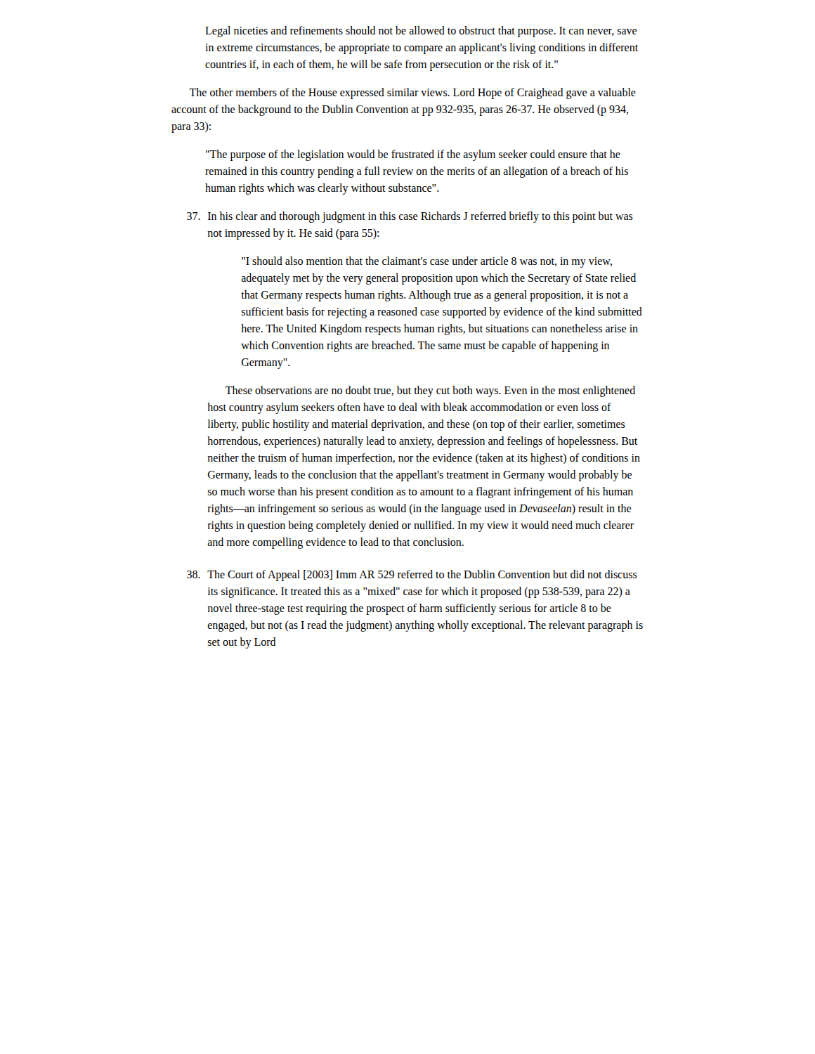Legal niceties and refinements should not be allowed to obstruct that purpose. It can never, save in extreme circumstances, be appropriate to compare an applicant's living conditions in different countries if, in each of them, he will be safe from persecution or the risk of it."
The other members of the House expressed similar views. Lord Hope of Craighead gave a valuable account of the background to the Dublin Convention at pp 932-935, paras 26-37. He observed (p 934, para 33):
"The purpose of the legislation would be frustrated if the asylum seeker could ensure that he remained in this country pending a full review on the merits of an allegation of a breach of his human rights which was clearly without substance".
37.
In his clear and thorough judgment in this case Richards J referred briefly to this point but was not impressed by it. He said (para 55):
"I should also mention that the claimant's case under article 8 was not, in my view, adequately met by the very general proposition upon which the Secretary of State relied that Germany respects human rights. Although true as a general proposition, it is not a sufficient basis for rejecting a reasoned case supported by evidence of the kind submitted here. The United Kingdom respects human rights, but situations can nonetheless arise in which Convention rights are breached. The same must be capable of happening in Germany".
These observations are no doubt true, but they cut both ways. Even in the most enlightened host country asylum seekers often have to deal with bleak accommodation or even loss of liberty, public hostility and material deprivation, and these (on top of their earlier, sometimes horrendous, experiences) naturally lead to anxiety, depression and feelings of hopelessness. But neither the truism of human imperfection, nor the evidence (taken at its highest) of conditions in Germany, leads to the conclusion that the appellant's treatment in Germany would probably be so much worse than his present condition as to amount to a flagrant infringement of his human rights—an infringement so serious as would (in the language used in Devaseelan) result in the rights in question being completely denied or nullified. In my view it would need much clearer and more compelling evidence to lead to that conclusion.
38.
The Court of Appeal [2003] Imm AR 529 referred to the Dublin Convention but did not discuss its significance. It treated this as a "mixed" case for which it proposed (pp 538-539, para 22) a novel three-stage test requiring the prospect of harm sufficiently serious for article 8 to be engaged, but not (as I read the judgment) anything wholly exceptional. The relevant paragraph is set out by Lord